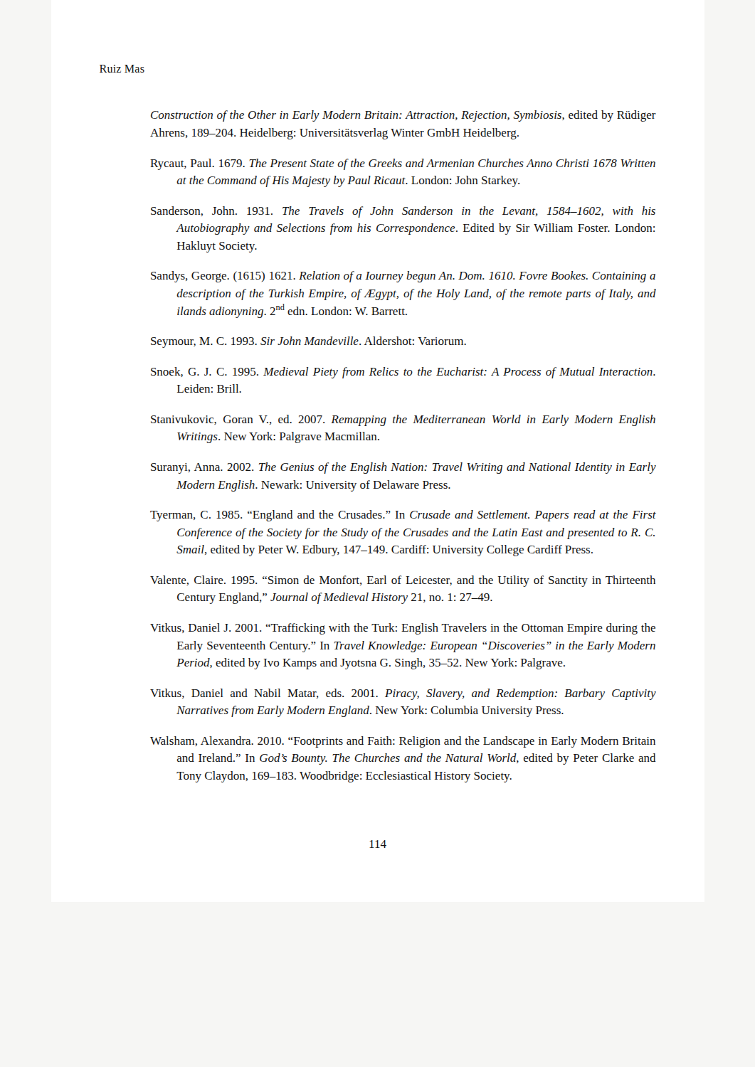Ruiz Mas
Construction of the Other in Early Modern Britain: Attraction, Rejection, Symbiosis, edited by Rüdiger Ahrens, 189–204. Heidelberg: Universitätsverlag Winter GmbH Heidelberg.
Rycaut, Paul. 1679. The Present State of the Greeks and Armenian Churches Anno Christi 1678 Written at the Command of His Majesty by Paul Ricaut. London: John Starkey.
Sanderson, John. 1931. The Travels of John Sanderson in the Levant, 1584–1602, with his Autobiography and Selections from his Correspondence. Edited by Sir William Foster. London: Hakluyt Society.
Sandys, George. (1615) 1621. Relation of a Iourney begun An. Dom. 1610. Fovre Bookes. Containing a description of the Turkish Empire, of Ægypt, of the Holy Land, of the remote parts of Italy, and ilands adionyning. 2nd edn. London: W. Barrett.
Seymour, M. C. 1993. Sir John Mandeville. Aldershot: Variorum.
Snoek, G. J. C. 1995. Medieval Piety from Relics to the Eucharist: A Process of Mutual Interaction. Leiden: Brill.
Stanivukovic, Goran V., ed. 2007. Remapping the Mediterranean World in Early Modern English Writings. New York: Palgrave Macmillan.
Suranyi, Anna. 2002. The Genius of the English Nation: Travel Writing and National Identity in Early Modern English. Newark: University of Delaware Press.
Tyerman, C. 1985. “England and the Crusades.” In Crusade and Settlement. Papers read at the First Conference of the Society for the Study of the Crusades and the Latin East and presented to R. C. Smail, edited by Peter W. Edbury, 147–149. Cardiff: University College Cardiff Press.
Valente, Claire. 1995. “Simon de Monfort, Earl of Leicester, and the Utility of Sanctity in Thirteenth Century England,” Journal of Medieval History 21, no. 1: 27–49.
Vitkus, Daniel J. 2001. “Trafficking with the Turk: English Travelers in the Ottoman Empire during the Early Seventeenth Century.” In Travel Knowledge: European “Discoveries” in the Early Modern Period, edited by Ivo Kamps and Jyotsna G. Singh, 35–52. New York: Palgrave.
Vitkus, Daniel and Nabil Matar, eds. 2001. Piracy, Slavery, and Redemption: Barbary Captivity Narratives from Early Modern England. New York: Columbia University Press.
Walsham, Alexandra. 2010. “Footprints and Faith: Religion and the Landscape in Early Modern Britain and Ireland.” In God’s Bounty. The Churches and the Natural World, edited by Peter Clarke and Tony Claydon, 169–183. Woodbridge: Ecclesiastical History Society.
114